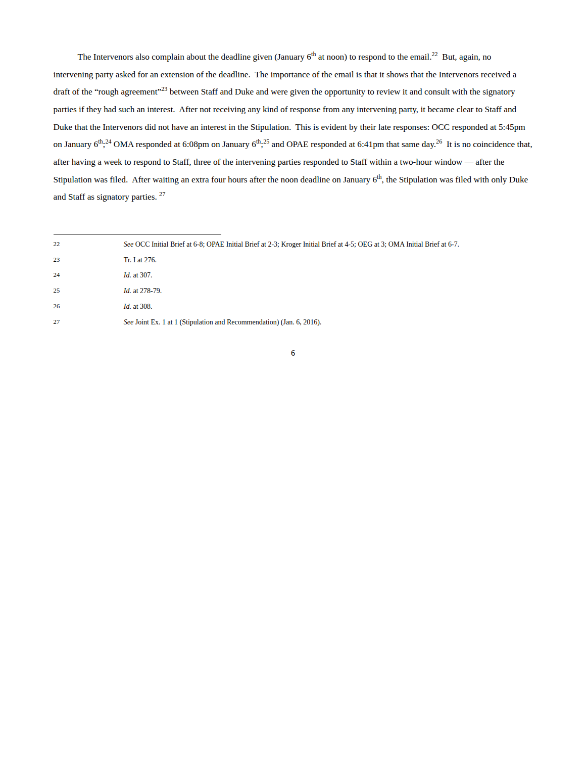The Intervenors also complain about the deadline given (January 6th at noon) to respond to the email.22 But, again, no intervening party asked for an extension of the deadline. The importance of the email is that it shows that the Intervenors received a draft of the “rough agreement”23 between Staff and Duke and were given the opportunity to review it and consult with the signatory parties if they had such an interest. After not receiving any kind of response from any intervening party, it became clear to Staff and Duke that the Intervenors did not have an interest in the Stipulation. This is evident by their late responses: OCC responded at 5:45pm on January 6th;24 OMA responded at 6:08pm on January 6th;25 and OPAE responded at 6:41pm that same day.26 It is no coincidence that, after having a week to respond to Staff, three of the intervening parties responded to Staff within a two-hour window — after the Stipulation was filed. After waiting an extra four hours after the noon deadline on January 6th, the Stipulation was filed with only Duke and Staff as signatory parties. 27
22
See OCC Initial Brief at 6-8; OPAE Initial Brief at 2-3; Kroger Initial Brief at 4-5; OEG at 3; OMA Initial Brief at 6-7.
23
Tr. I at 276.
24
Id. at 307.
25
Id. at 278-79.
26
Id. at 308.
27
See Joint Ex. 1 at 1 (Stipulation and Recommendation) (Jan. 6, 2016).
6